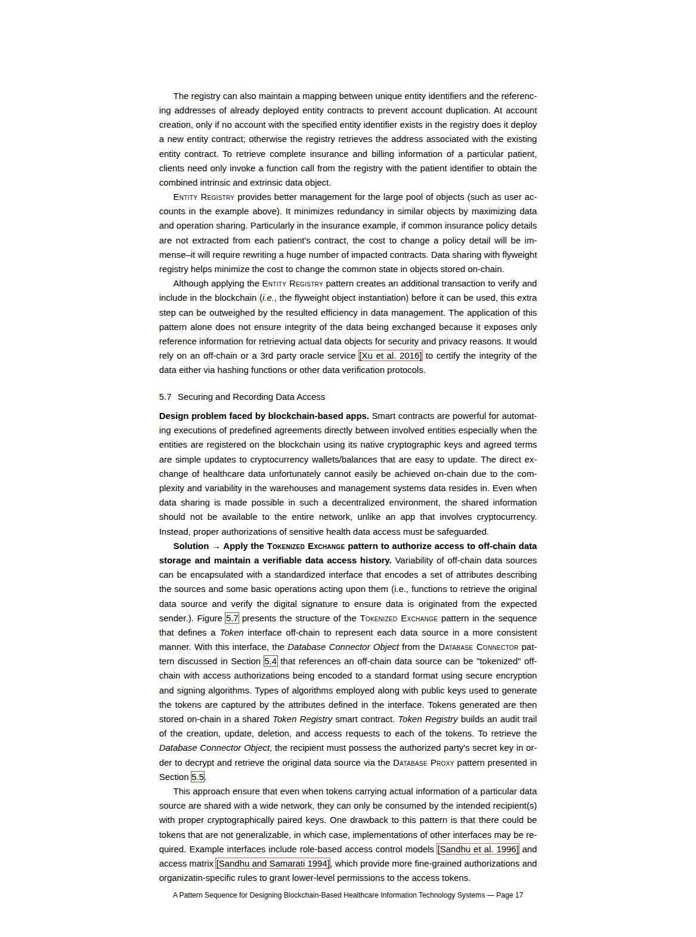The registry can also maintain a mapping between unique entity identifiers and the referencing addresses of already deployed entity contracts to prevent account duplication. At account creation, only if no account with the specified entity identifier exists in the registry does it deploy a new entity contract; otherwise the registry retrieves the address associated with the existing entity contract. To retrieve complete insurance and billing information of a particular patient, clients need only invoke a function call from the registry with the patient identifier to obtain the combined intrinsic and extrinsic data object.
Entity Registry provides better management for the large pool of objects (such as user accounts in the example above). It minimizes redundancy in similar objects by maximizing data and operation sharing. Particularly in the insurance example, if common insurance policy details are not extracted from each patient's contract, the cost to change a policy detail will be immense–it will require rewriting a huge number of impacted contracts. Data sharing with flyweight registry helps minimize the cost to change the common state in objects stored on-chain.
Although applying the Entity Registry pattern creates an additional transaction to verify and include in the blockchain (i.e., the flyweight object instantiation) before it can be used, this extra step can be outweighed by the resulted efficiency in data management. The application of this pattern alone does not ensure integrity of the data being exchanged because it exposes only reference information for retrieving actual data objects for security and privacy reasons. It would rely on an off-chain or a 3rd party oracle service [Xu et al. 2016] to certify the integrity of the data either via hashing functions or other data verification protocols.
5.7 Securing and Recording Data Access
Design problem faced by blockchain-based apps. Smart contracts are powerful for automating executions of predefined agreements directly between involved entities especially when the entities are registered on the blockchain using its native cryptographic keys and agreed terms are simple updates to cryptocurrency wallets/balances that are easy to update. The direct exchange of healthcare data unfortunately cannot easily be achieved on-chain due to the complexity and variability in the warehouses and management systems data resides in. Even when data sharing is made possible in such a decentralized environment, the shared information should not be available to the entire network, unlike an app that involves cryptocurrency. Instead, proper authorizations of sensitive health data access must be safeguarded.
Solution → Apply the Tokenized Exchange pattern to authorize access to off-chain data storage and maintain a verifiable data access history. Variability of off-chain data sources can be encapsulated with a standardized interface that encodes a set of attributes describing the sources and some basic operations acting upon them (i.e., functions to retrieve the original data source and verify the digital signature to ensure data is originated from the expected sender.). Figure 5.7 presents the structure of the Tokenized Exchange pattern in the sequence that defines a Token interface off-chain to represent each data source in a more consistent manner. With this interface, the Database Connector Object from the Database Connector pattern discussed in Section 5.4 that references an off-chain data source can be "tokenized" off-chain with access authorizations being encoded to a standard format using secure encryption and signing algorithms. Types of algorithms employed along with public keys used to generate the tokens are captured by the attributes defined in the interface. Tokens generated are then stored on-chain in a shared Token Registry smart contract. Token Registry builds an audit trail of the creation, update, deletion, and access requests to each of the tokens. To retrieve the Database Connector Object, the recipient must possess the authorized party's secret key in order to decrypt and retrieve the original data source via the Database Proxy pattern presented in Section 5.5.
This approach ensure that even when tokens carrying actual information of a particular data source are shared with a wide network, they can only be consumed by the intended recipient(s) with proper cryptographically paired keys. One drawback to this pattern is that there could be tokens that are not generalizable, in which case, implementations of other interfaces may be required. Example interfaces include role-based access control models [Sandhu et al. 1996] and access matrix [Sandhu and Samarati 1994], which provide more fine-grained authorizations and organizatin-specific rules to grant lower-level permissions to the access tokens.
A Pattern Sequence for Designing Blockchain-Based Healthcare Information Technology Systems — Page 17